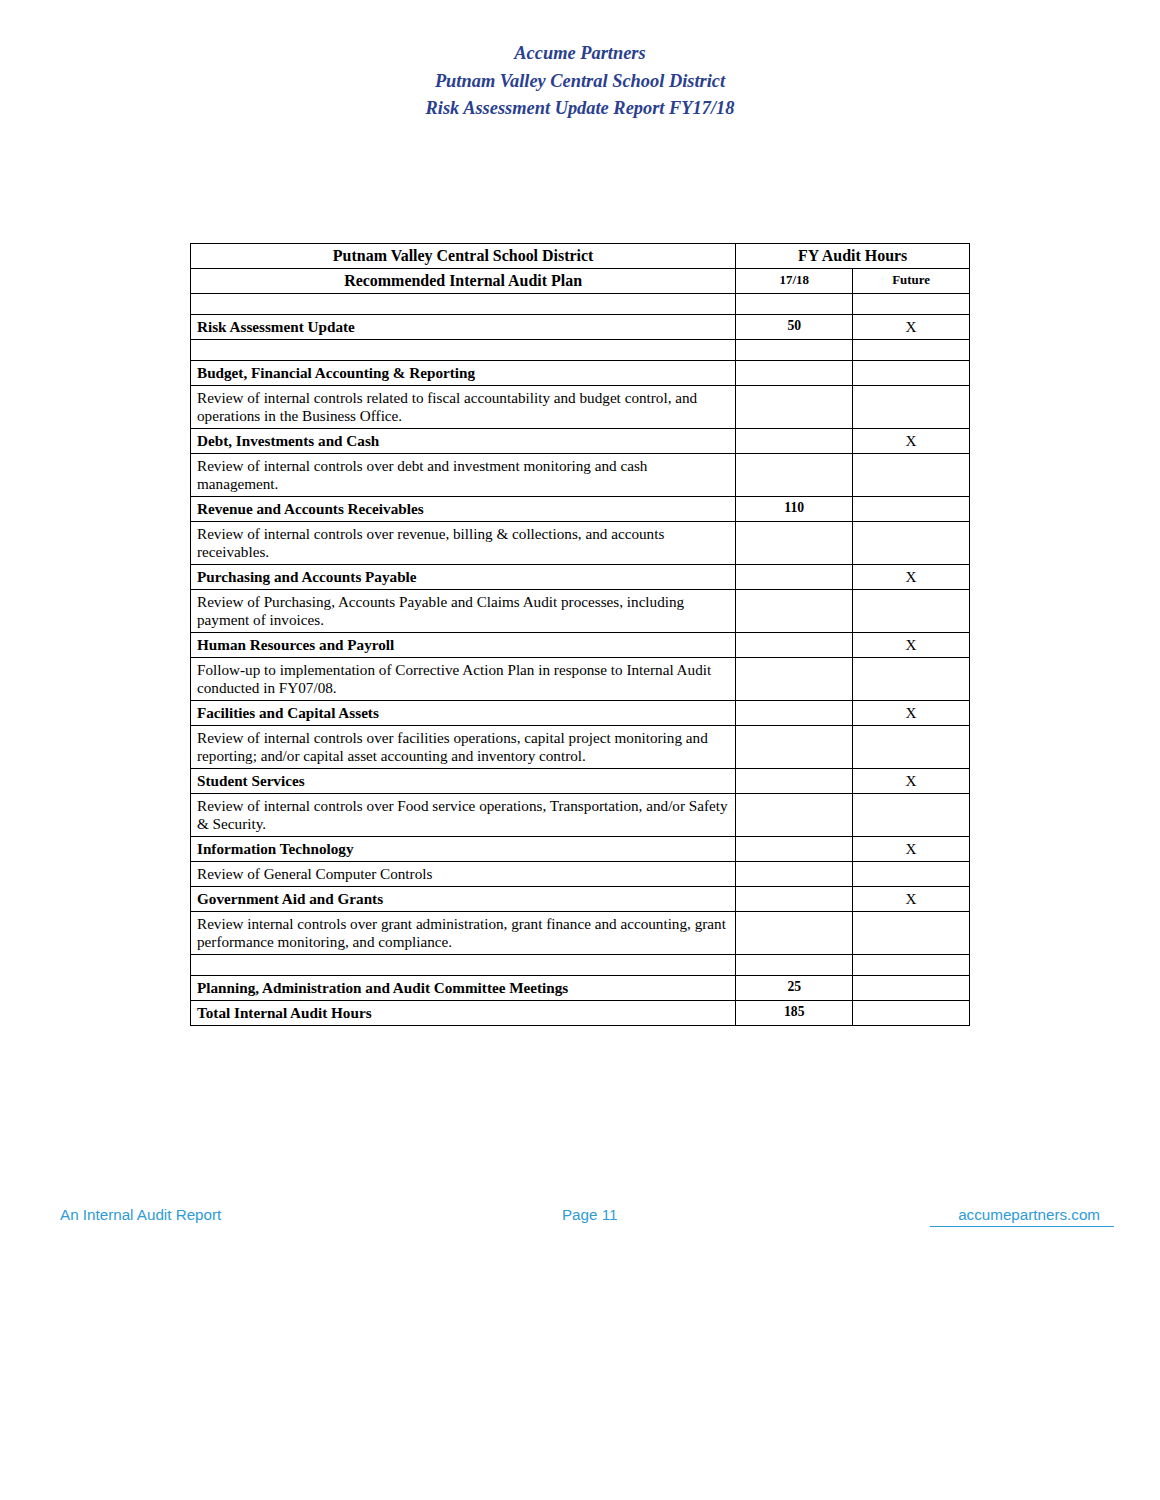Accume Partners
Putnam Valley Central School District
Risk Assessment Update Report FY17/18
| Putnam Valley Central School District | FY Audit Hours |
| Recommended Internal Audit Plan | 17/18 | Future |
| Risk Assessment Update | 50 | X |
| Budget, Financial Accounting & Reporting | | |
| Review of internal controls related to fiscal accountability and budget control, and operations in the Business Office. | | |
| Debt, Investments and Cash | | X |
| Review of internal controls over debt and investment monitoring and cash management. | | |
| Revenue and Accounts Receivables | 110 | |
| Review of internal controls over revenue, billing & collections, and accounts receivables. | | |
| Purchasing and Accounts Payable | | X |
| Review of Purchasing, Accounts Payable and Claims Audit processes, including payment of invoices. | | |
| Human Resources and Payroll | | X |
| Follow-up to implementation of Corrective Action Plan in response to Internal Audit conducted in FY07/08. | | |
| Facilities and Capital Assets | | X |
| Review of internal controls over facilities operations, capital project monitoring and reporting; and/or capital asset accounting and inventory control. | | |
| Student Services | | X |
| Review of internal controls over Food service operations, Transportation, and/or Safety & Security. | | |
| Information Technology | | X |
| Review of General Computer Controls | | |
| Government Aid and Grants | | X |
| Review internal controls over grant administration, grant finance and accounting, grant performance monitoring, and compliance. | | |
| Planning, Administration and Audit Committee Meetings | 25 | |
| Total Internal Audit Hours | 185 | |
An Internal Audit Report
Page 11
accumepartners.com